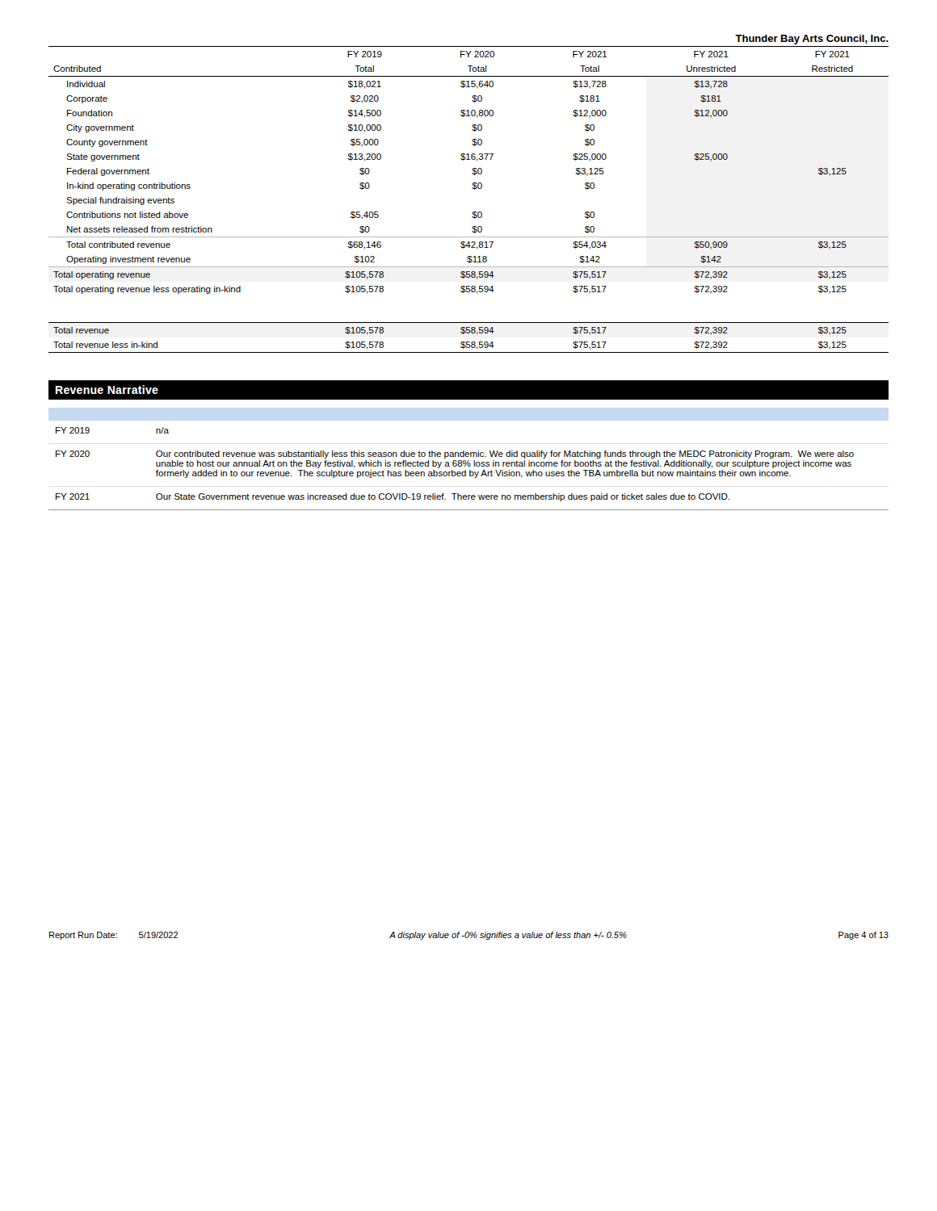Thunder Bay Arts Council, Inc.
| | FY 2019 | FY 2020 | FY 2021 | FY 2021 | FY 2021 |
| --- | --- | --- | --- | --- | --- |
| Contributed | Total | Total | Total | Unrestricted | Restricted |
| Individual | $18,021 | $15,640 | $13,728 | $13,728 | |
| Corporate | $2,020 | $0 | $181 | $181 | |
| Foundation | $14,500 | $10,800 | $12,000 | $12,000 | |
| City government | $10,000 | $0 | $0 | | |
| County government | $5,000 | $0 | $0 | | |
| State government | $13,200 | $16,377 | $25,000 | $25,000 | |
| Federal government | $0 | $0 | $3,125 | | $3,125 |
| In-kind operating contributions | $0 | $0 | $0 | | |
| Special fundraising events | | | | | |
| Contributions not listed above | $5,405 | $0 | $0 | | |
| Net assets released from restriction | $0 | $0 | $0 | | |
| Total contributed revenue | $68,146 | $42,817 | $54,034 | $50,909 | $3,125 |
| Operating investment revenue | $102 | $118 | $142 | $142 | |
| Total operating revenue | $105,578 | $58,594 | $75,517 | $72,392 | $3,125 |
| Total operating revenue less operating in-kind | $105,578 | $58,594 | $75,517 | $72,392 | $3,125 |
| Total revenue | $105,578 | $58,594 | $75,517 | $72,392 | $3,125 |
| Total revenue less in-kind | $105,578 | $58,594 | $75,517 | $72,392 | $3,125 |
Revenue Narrative
| FY 2019 | n/a |
| FY 2020 | Our contributed revenue was substantially less this season due to the pandemic. We did qualify for Matching funds through the MEDC Patronicity Program. We were also unable to host our annual Art on the Bay festival, which is reflected by a 68% loss in rental income for booths at the festival. Additionally, our sculpture project income was formerly added in to our revenue. The sculpture project has been absorbed by Art Vision, who uses the TBA umbrella but now maintains their own income. |
| FY 2021 | Our State Government revenue was increased due to COVID-19 relief. There were no membership dues paid or ticket sales due to COVID. |
Report Run Date: 5/19/2022
A display value of -0% signifies a value of less than +/- 0.5%
Page 4 of 13